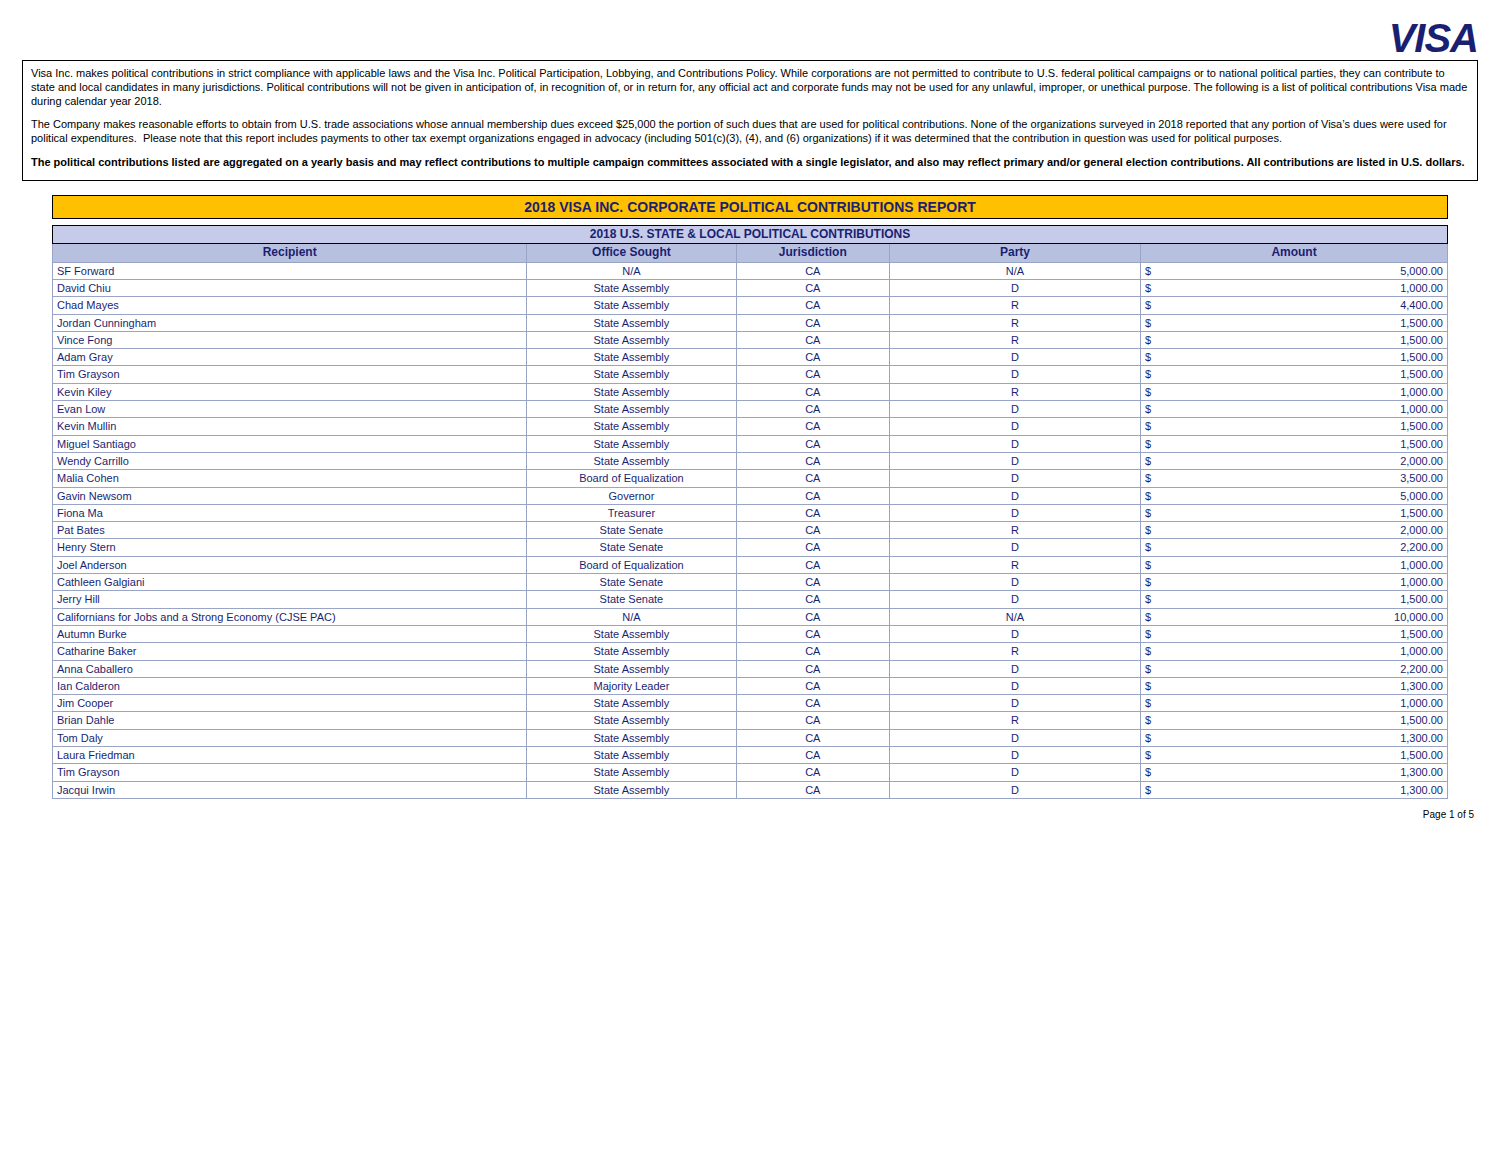VISA
Visa Inc. makes political contributions in strict compliance with applicable laws and the Visa Inc. Political Participation, Lobbying, and Contributions Policy. While corporations are not permitted to contribute to U.S. federal political campaigns or to national political parties, they can contribute to state and local candidates in many jurisdictions. Political contributions will not be given in anticipation of, in recognition of, or in return for, any official act and corporate funds may not be used for any unlawful, improper, or unethical purpose. The following is a list of political contributions Visa made during calendar year 2018.
The Company makes reasonable efforts to obtain from U.S. trade associations whose annual membership dues exceed $25,000 the portion of such dues that are used for political contributions. None of the organizations surveyed in 2018 reported that any portion of Visa’s dues were used for political expenditures. Please note that this report includes payments to other tax exempt organizations engaged in advocacy (including 501(c)(3), (4), and (6) organizations) if it was determined that the contribution in question was used for political purposes.
The political contributions listed are aggregated on a yearly basis and may reflect contributions to multiple campaign committees associated with a single legislator, and also may reflect primary and/or general election contributions. All contributions are listed in U.S. dollars.
2018 VISA INC. CORPORATE POLITICAL CONTRIBUTIONS REPORT
| 2018 U.S. STATE & LOCAL POLITICAL CONTRIBUTIONS |
| --- |
| Recipient | Office Sought | Jurisdiction | Party | Amount |
| SF Forward | N/A | CA | N/A | $ | 5,000.00 |
| David Chiu | State Assembly | CA | D | $ | 1,000.00 |
| Chad Mayes | State Assembly | CA | R | $ | 4,400.00 |
| Jordan Cunningham | State Assembly | CA | R | $ | 1,500.00 |
| Vince Fong | State Assembly | CA | R | $ | 1,500.00 |
| Adam Gray | State Assembly | CA | D | $ | 1,500.00 |
| Tim Grayson | State Assembly | CA | D | $ | 1,500.00 |
| Kevin Kiley | State Assembly | CA | R | $ | 1,000.00 |
| Evan Low | State Assembly | CA | D | $ | 1,000.00 |
| Kevin Mullin | State Assembly | CA | D | $ | 1,500.00 |
| Miguel Santiago | State Assembly | CA | D | $ | 1,500.00 |
| Wendy Carrillo | State Assembly | CA | D | $ | 2,000.00 |
| Malia Cohen | Board of Equalization | CA | D | $ | 3,500.00 |
| Gavin Newsom | Governor | CA | D | $ | 5,000.00 |
| Fiona Ma | Treasurer | CA | D | $ | 1,500.00 |
| Pat Bates | State Senate | CA | R | $ | 2,000.00 |
| Henry Stern | State Senate | CA | D | $ | 2,200.00 |
| Joel Anderson | Board of Equalization | CA | R | $ | 1,000.00 |
| Cathleen Galgiani | State Senate | CA | D | $ | 1,000.00 |
| Jerry Hill | State Senate | CA | D | $ | 1,500.00 |
| Californians for Jobs and a Strong Economy (CJSE PAC) | N/A | CA | N/A | $ | 10,000.00 |
| Autumn Burke | State Assembly | CA | D | $ | 1,500.00 |
| Catharine Baker | State Assembly | CA | R | $ | 1,000.00 |
| Anna Caballero | State Assembly | CA | D | $ | 2,200.00 |
| Ian Calderon | Majority Leader | CA | D | $ | 1,300.00 |
| Jim Cooper | State Assembly | CA | D | $ | 1,000.00 |
| Brian Dahle | State Assembly | CA | R | $ | 1,500.00 |
| Tom Daly | State Assembly | CA | D | $ | 1,300.00 |
| Laura Friedman | State Assembly | CA | D | $ | 1,500.00 |
| Tim Grayson | State Assembly | CA | D | $ | 1,300.00 |
| Jacqui Irwin | State Assembly | CA | D | $ | 1,300.00 |
Page 1 of 5